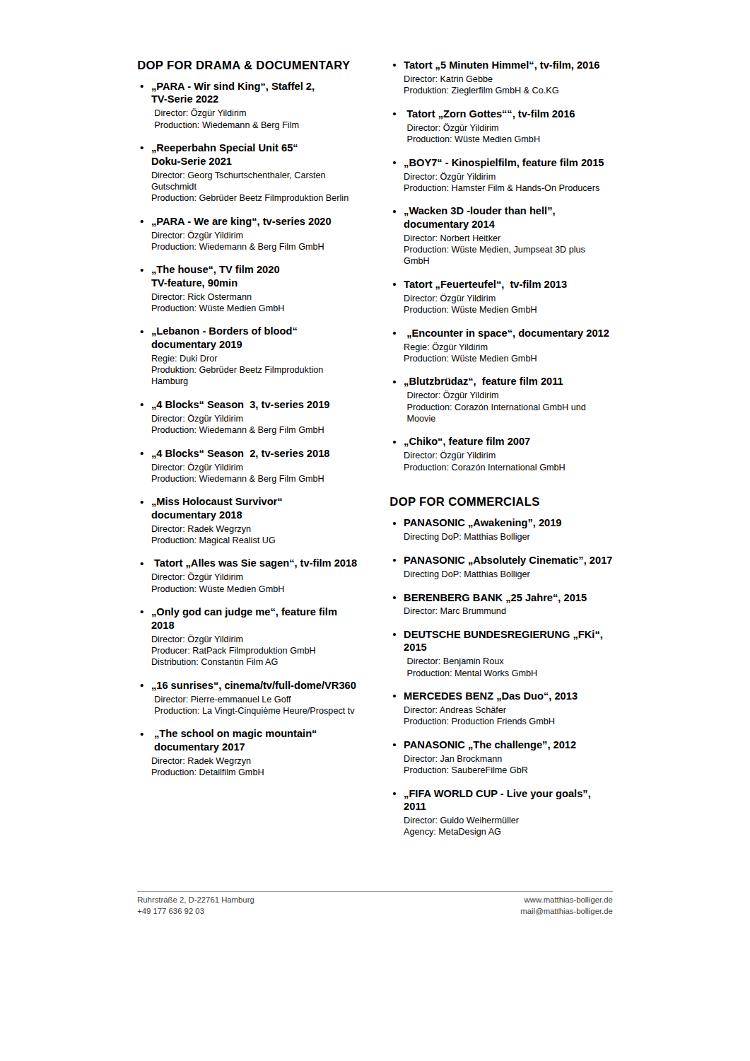DOP FOR DRAMA & DOCUMENTARY
„PARA - Wir sind King“, Staffel 2,
TV-Serie 2022 Director: Özgür Yildirim
Production: Wiedemann & Berg Film
„Reeperbahn Special Unit 65“
Doku-Serie 2021 Director: Georg Tschurtschenthaler, Carsten Gutschmidt
Production: Gebrüder Beetz Filmproduktion Berlin
„PARA - We are king“, tv-series 2020 Director: Özgür Yildirim
Production: Wiedemann & Berg Film GmbH
„The house“, TV film 2020
TV-feature, 90min Director: Rick Ostermann
Production: Wüste Medien GmbH
„Lebanon - Borders of blood“
documentary 2019 Regie: Duki Dror
Produktion: Gebrüder Beetz Filmproduktion Hamburg
„4 Blocks“ Season 3, tv-series 2019 Director: Özgür Yildirim
Production: Wiedemann & Berg Film GmbH
„4 Blocks“ Season 2, tv-series 2018 Director: Özgür Yildirim
Production: Wiedemann & Berg Film GmbH
„Miss Holocaust Survivor“
documentary 2018 Director: Radek Wegrzyn
Production: Magical Realist UG
Tatort „Alles was Sie sagen“, tv-film 2018 Director: Özgür Yildirim
Production: Wüste Medien GmbH
„Only god can judge me“, feature film 2018 Director: Özgür Yildirim
Producer: RatPack Filmproduktion GmbH
Distribution: Constantin Film AG
„16 sunrises“, cinema/tv/full-dome/VR360 Director: Pierre-emmanuel Le Goff
Production: La Vingt-Cinquième Heure/Prospect tv
„The school on magic mountain“
documentary 2017 Director: Radek Wegrzyn
Production: Detailfilm GmbH
Tatort „5 Minuten Himmel“, tv-film, 2016 Director: Katrin Gebbe
Produktion: Zieglerfilm GmbH & Co.KG
Tatort „Zorn Gottes““, tv-film 2016 Director: Özgür Yildirim
Production: Wüste Medien GmbH
„BOY7“ - Kinospielfilm, feature film 2015 Director: Özgür Yildirim
Production: Hamster Film & Hands-On Producers
„Wacken 3D -louder than hell”,
documentary 2014 Director: Norbert Heitker
Production: Wüste Medien, Jumpseat 3D plus GmbH
Tatort „Feuerteufel“, tv-film 2013 Director: Özgür Yildirim
Production: Wüste Medien GmbH
„Encounter in space“, documentary 2012 Regie: Özgür Yildirim
Production: Wüste Medien GmbH
„Blutzbrüdaz“, feature film 2011 Director: Özgür Yildirim
Production: Corazón International GmbH und Moovie
„Chiko“, feature film 2007 Director: Özgür Yildirim
Production: Corazón International GmbH
DOP FOR COMMERCIALS
PANASONIC „Awakening”, 2019 Directing DoP: Matthias Bolliger
PANASONIC „Absolutely Cinematic”, 2017 Directing DoP: Matthias Bolliger
BERENBERG BANK „25 Jahre“, 2015 Director: Marc Brummund
DEUTSCHE BUNDESREGIERUNG „FKi“, 2015 Director: Benjamin Roux
Production: Mental Works GmbH
MERCEDES BENZ „Das Duo“, 2013 Director: Andreas Schäfer
Production: Production Friends GmbH
PANASONIC „The challenge”, 2012 Director: Jan Brockmann
Production: SaubereFilme GbR
„FIFA WORLD CUP - Live your goals”, 2011 Director: Guido Weihermüller
Agency: MetaDesign AG
Ruhrstraße 2, D-22761 Hamburg
+49 177 636 92 03
www.matthias-bolliger.de
mail@matthias-bolliger.de